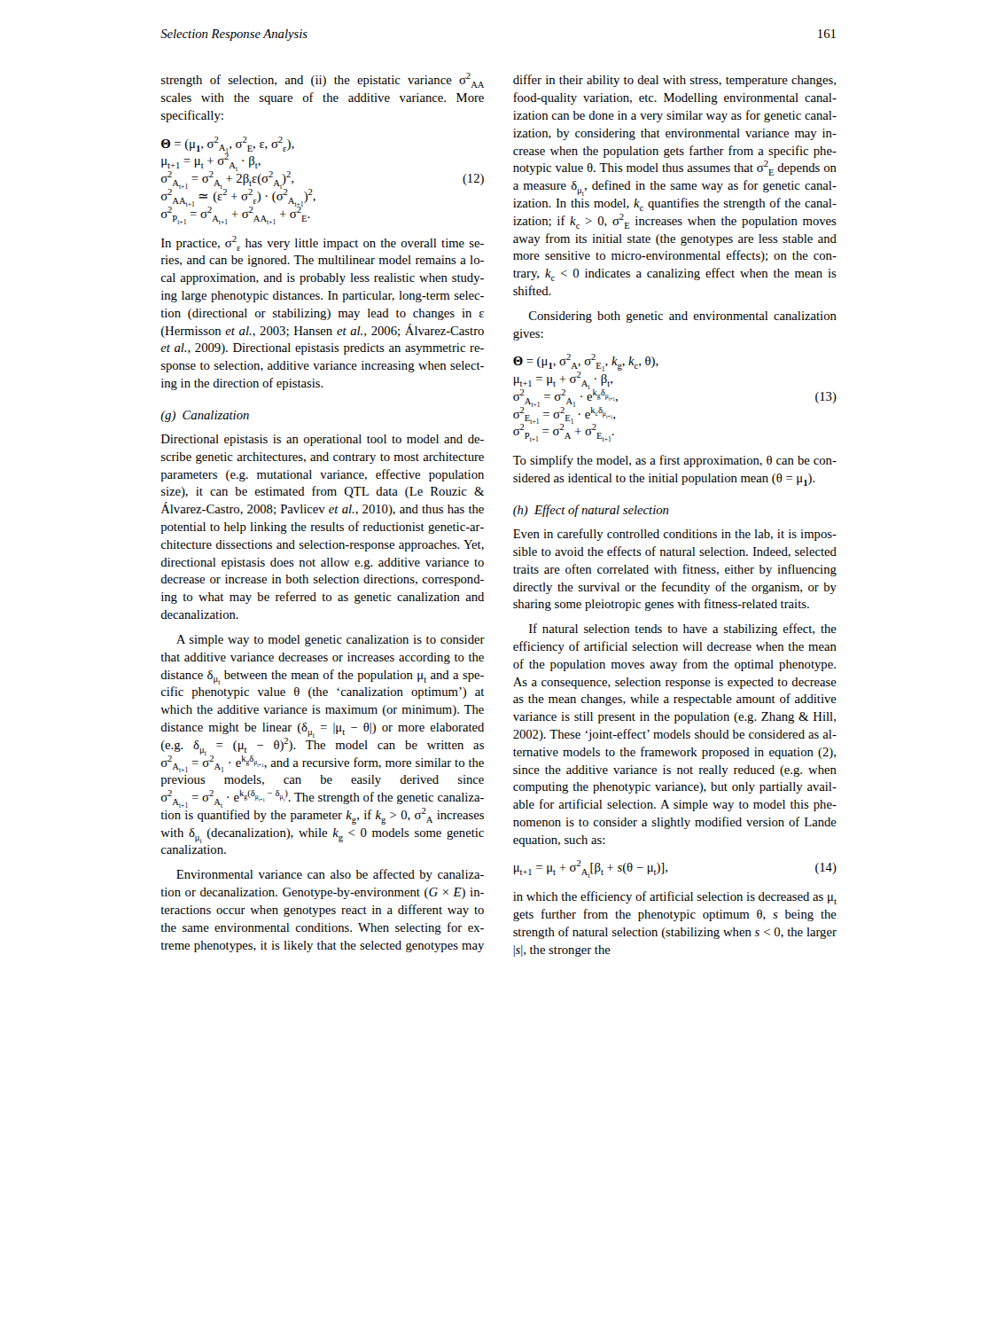Selection Response Analysis 161
strength of selection, and (ii) the epistatic variance σ2AA scales with the square of the additive variance. More specifically:
Θ = (μ1, σ2A1, σ2E, ε, σ2ε), μt+1 = μt + σ2At · βt, σ2At+1 = σ2At + 2βtε(σ2At)2, σ2AAt+1 ≃ (ε2 + σ2ε) · (σ2At+1)2, σ2Pt+1 = σ2At+1 + σ2AAt+1 + σ2E.
(12)
In practice, σ2ε has very little impact on the overall time series, and can be ignored. The multilinear model remains a local approximation, and is probably less realistic when studying large phenotypic distances. In particular, long-term selection (directional or stabilizing) may lead to changes in ε (Hermisson et al., 2003; Hansen et al., 2006; Álvarez-Castro et al., 2009). Directional epistasis predicts an asymmetric response to selection, additive variance increasing when selecting in the direction of epistasis.
(g) Canalization
Directional epistasis is an operational tool to model and describe genetic architectures, and contrary to most architecture parameters (e.g. mutational variance, effective population size), it can be estimated from QTL data (Le Rouzic & Álvarez-Castro, 2008; Pavlicev et al., 2010), and thus has the potential to help linking the results of reductionist genetic-architecture dissections and selection-response approaches. Yet, directional epistasis does not allow e.g. additive variance to decrease or increase in both selection directions, corresponding to what may be referred to as genetic canalization and decanalization.
A simple way to model genetic canalization is to consider that additive variance decreases or increases according to the distance δμt between the mean of the population μt and a specific phenotypic value θ (the ‘canalization optimum’) at which the additive variance is maximum (or minimum). The distance might be linear (δμt = |μt − θ|) or more elaborated (e.g. δμt = (μt − θ)2). The model can be written as σ2At+1 = σ2A1 · ekgδμt+1, and a recursive form, more similar to the previous models, can be easily derived since σ2At+1 = σ2At · ekg(δμt+1 − δμt). The strength of the genetic canalization is quantified by the parameter kg, if kg > 0, σ2A increases with δμt (decanalization), while kg < 0 models some genetic canalization.
Environmental variance can also be affected by canalization or decanalization. Genotype-by-environment (G × E) interactions occur when genotypes react in a different way to the same environmental conditions. When selecting for extreme phenotypes, it is likely that the selected genotypes may differ in their ability to deal with stress, temperature changes, food-quality variation, etc. Modelling environmental canalization can be done in a very similar way as for genetic canalization, by considering that environmental variance may increase when the population gets farther from a specific phenotypic value θ. This model thus assumes that σ2E depends on a measure δμt, defined in the same way as for genetic canalization. In this model, kc quantifies the strength of the canalization; if kc > 0, σ2E increases when the population moves away from its initial state (the genotypes are less stable and more sensitive to micro-environmental effects); on the contrary, kc < 0 indicates a canalizing effect when the mean is shifted.
Considering both genetic and environmental canalization gives:
Θ = (μ1, σ2A, σ2E1, kg, kc, θ), μt+1 = μt + σ2At · βt, σ2At+1 = σ2A1 · ekgδμt+1, σ2Et+1 = σ2E1 · ekcδμt+1, σ2Pt+1 = σ2A + σ2Et+1.
(13)
To simplify the model, as a first approximation, θ can be considered as identical to the initial population mean (θ = μ1).
(h) Effect of natural selection
Even in carefully controlled conditions in the lab, it is impossible to avoid the effects of natural selection. Indeed, selected traits are often correlated with fitness, either by influencing directly the survival or the fecundity of the organism, or by sharing some pleiotropic genes with fitness-related traits.
If natural selection tends to have a stabilizing effect, the efficiency of artificial selection will decrease when the mean of the population moves away from the optimal phenotype. As a consequence, selection response is expected to decrease as the mean changes, while a respectable amount of additive variance is still present in the population (e.g. Zhang & Hill, 2002). These ‘joint-effect’ models should be considered as alternative models to the framework proposed in equation (2), since the additive variance is not really reduced (e.g. when computing the phenotypic variance), but only partially available for artificial selection. A simple way to model this phenomenon is to consider a slightly modified version of Lande equation, such as:
μt+1 = μt + σ2At[βt + s(θ − μt)],
(14)
in which the efficiency of artificial selection is decreased as μt gets further from the phenotypic optimum θ, s being the strength of natural selection (stabilizing when s < 0, the larger |s|, the stronger the